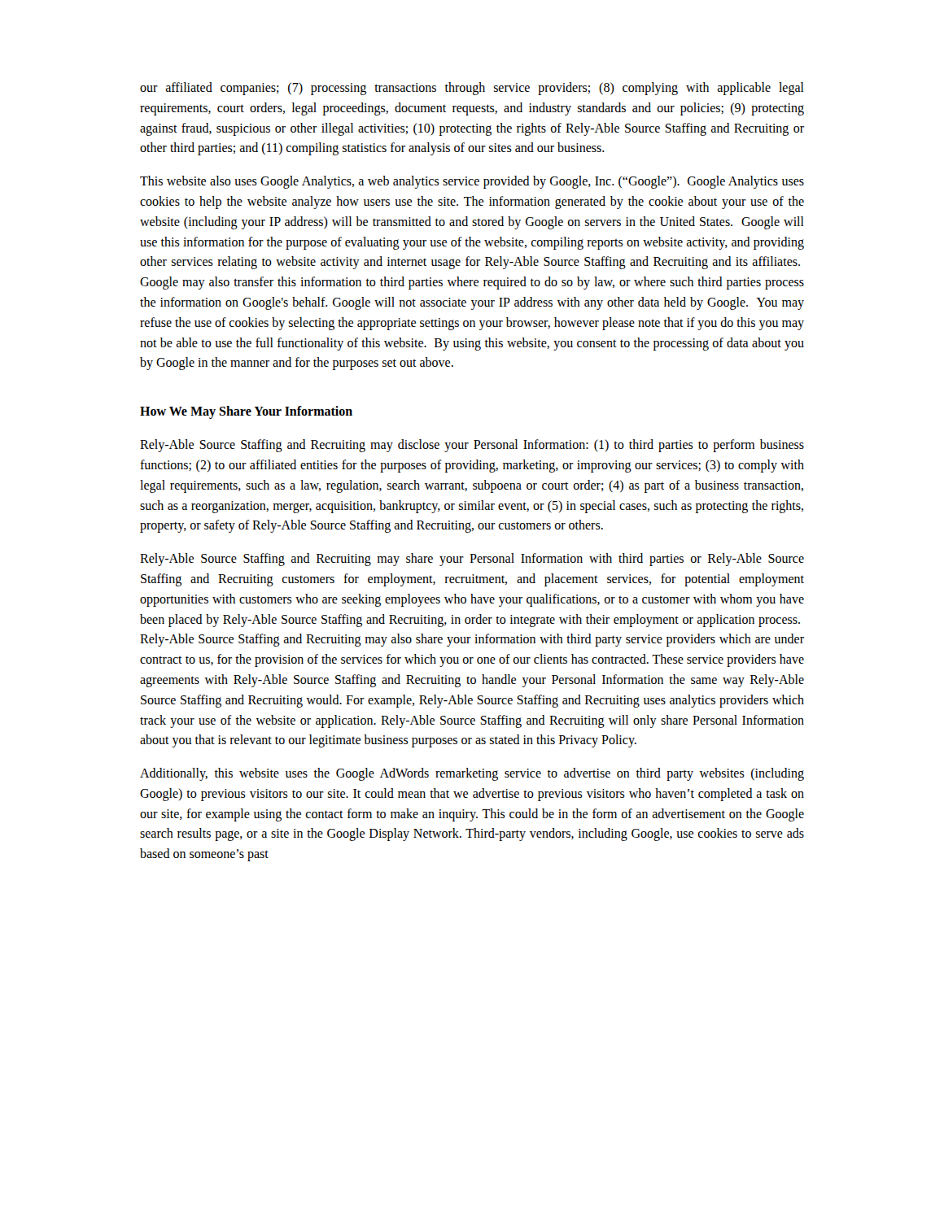our affiliated companies; (7) processing transactions through service providers; (8) complying with applicable legal requirements, court orders, legal proceedings, document requests, and industry standards and our policies; (9) protecting against fraud, suspicious or other illegal activities; (10) protecting the rights of Rely-Able Source Staffing and Recruiting or other third parties; and (11) compiling statistics for analysis of our sites and our business.
This website also uses Google Analytics, a web analytics service provided by Google, Inc. (“Google”). Google Analytics uses cookies to help the website analyze how users use the site. The information generated by the cookie about your use of the website (including your IP address) will be transmitted to and stored by Google on servers in the United States. Google will use this information for the purpose of evaluating your use of the website, compiling reports on website activity, and providing other services relating to website activity and internet usage for Rely-Able Source Staffing and Recruiting and its affiliates. Google may also transfer this information to third parties where required to do so by law, or where such third parties process the information on Google's behalf. Google will not associate your IP address with any other data held by Google. You may refuse the use of cookies by selecting the appropriate settings on your browser, however please note that if you do this you may not be able to use the full functionality of this website. By using this website, you consent to the processing of data about you by Google in the manner and for the purposes set out above.
How We May Share Your Information
Rely-Able Source Staffing and Recruiting may disclose your Personal Information: (1) to third parties to perform business functions; (2) to our affiliated entities for the purposes of providing, marketing, or improving our services; (3) to comply with legal requirements, such as a law, regulation, search warrant, subpoena or court order; (4) as part of a business transaction, such as a reorganization, merger, acquisition, bankruptcy, or similar event, or (5) in special cases, such as protecting the rights, property, or safety of Rely-Able Source Staffing and Recruiting, our customers or others.
Rely-Able Source Staffing and Recruiting may share your Personal Information with third parties or Rely-Able Source Staffing and Recruiting customers for employment, recruitment, and placement services, for potential employment opportunities with customers who are seeking employees who have your qualifications, or to a customer with whom you have been placed by Rely-Able Source Staffing and Recruiting, in order to integrate with their employment or application process. Rely-Able Source Staffing and Recruiting may also share your information with third party service providers which are under contract to us, for the provision of the services for which you or one of our clients has contracted. These service providers have agreements with Rely-Able Source Staffing and Recruiting to handle your Personal Information the same way Rely-Able Source Staffing and Recruiting would. For example, Rely-Able Source Staffing and Recruiting uses analytics providers which track your use of the website or application. Rely-Able Source Staffing and Recruiting will only share Personal Information about you that is relevant to our legitimate business purposes or as stated in this Privacy Policy.
Additionally, this website uses the Google AdWords remarketing service to advertise on third party websites (including Google) to previous visitors to our site. It could mean that we advertise to previous visitors who haven’t completed a task on our site, for example using the contact form to make an inquiry. This could be in the form of an advertisement on the Google search results page, or a site in the Google Display Network. Third-party vendors, including Google, use cookies to serve ads based on someone’s past